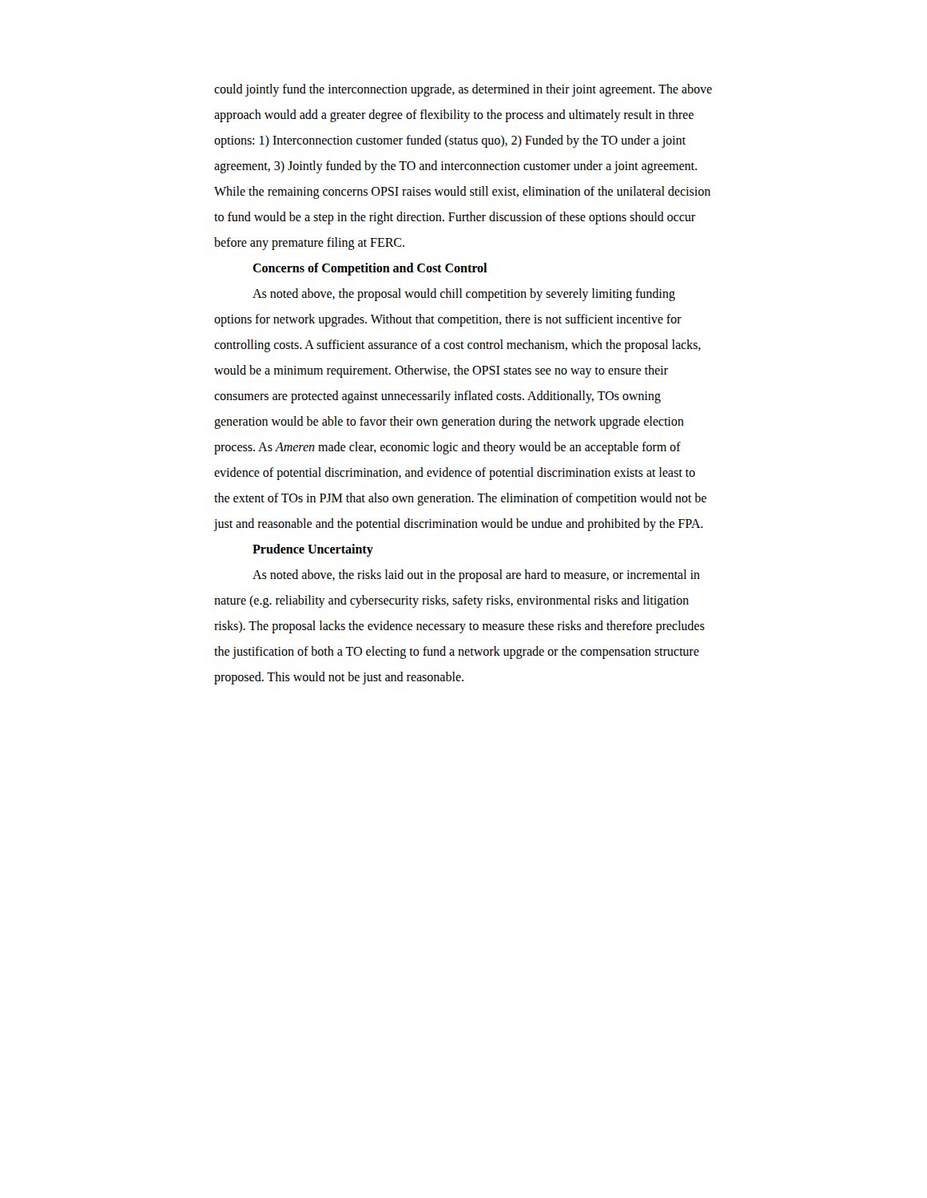could jointly fund the interconnection upgrade, as determined in their joint agreement. The above approach would add a greater degree of flexibility to the process and ultimately result in three options: 1) Interconnection customer funded (status quo), 2) Funded by the TO under a joint agreement, 3) Jointly funded by the TO and interconnection customer under a joint agreement. While the remaining concerns OPSI raises would still exist, elimination of the unilateral decision to fund would be a step in the right direction. Further discussion of these options should occur before any premature filing at FERC.
Concerns of Competition and Cost Control
As noted above, the proposal would chill competition by severely limiting funding options for network upgrades. Without that competition, there is not sufficient incentive for controlling costs. A sufficient assurance of a cost control mechanism, which the proposal lacks, would be a minimum requirement. Otherwise, the OPSI states see no way to ensure their consumers are protected against unnecessarily inflated costs. Additionally, TOs owning generation would be able to favor their own generation during the network upgrade election process. As Ameren made clear, economic logic and theory would be an acceptable form of evidence of potential discrimination, and evidence of potential discrimination exists at least to the extent of TOs in PJM that also own generation. The elimination of competition would not be just and reasonable and the potential discrimination would be undue and prohibited by the FPA.
Prudence Uncertainty
As noted above, the risks laid out in the proposal are hard to measure, or incremental in nature (e.g. reliability and cybersecurity risks, safety risks, environmental risks and litigation risks). The proposal lacks the evidence necessary to measure these risks and therefore precludes the justification of both a TO electing to fund a network upgrade or the compensation structure proposed. This would not be just and reasonable.